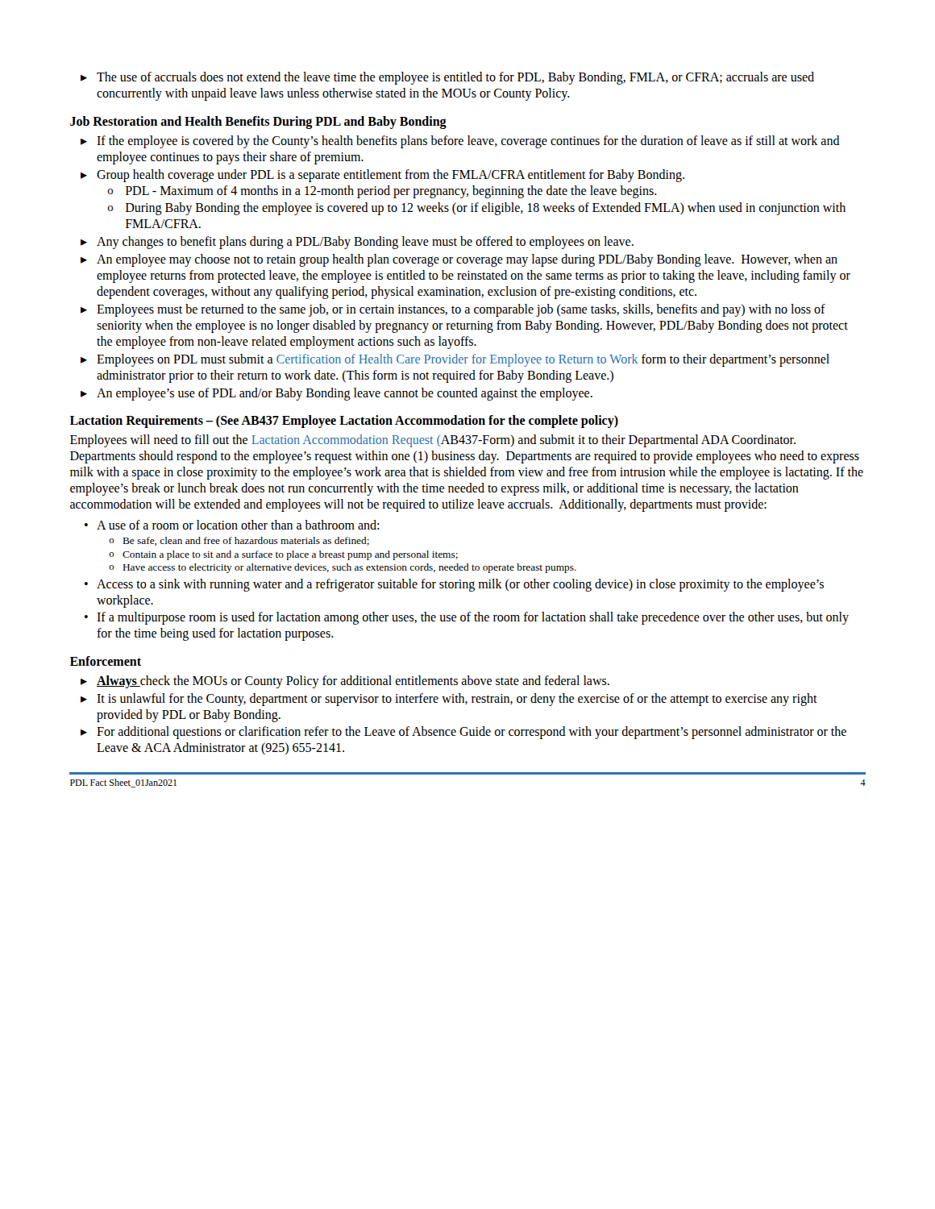The use of accruals does not extend the leave time the employee is entitled to for PDL, Baby Bonding, FMLA, or CFRA; accruals are used concurrently with unpaid leave laws unless otherwise stated in the MOUs or County Policy.
Job Restoration and Health Benefits During PDL and Baby Bonding
If the employee is covered by the County’s health benefits plans before leave, coverage continues for the duration of leave as if still at work and employee continues to pays their share of premium.
Group health coverage under PDL is a separate entitlement from the FMLA/CFRA entitlement for Baby Bonding.
PDL - Maximum of 4 months in a 12-month period per pregnancy, beginning the date the leave begins.
During Baby Bonding the employee is covered up to 12 weeks (or if eligible, 18 weeks of Extended FMLA) when used in conjunction with FMLA/CFRA.
Any changes to benefit plans during a PDL/Baby Bonding leave must be offered to employees on leave.
An employee may choose not to retain group health plan coverage or coverage may lapse during PDL/Baby Bonding leave. However, when an employee returns from protected leave, the employee is entitled to be reinstated on the same terms as prior to taking the leave, including family or dependent coverages, without any qualifying period, physical examination, exclusion of pre-existing conditions, etc.
Employees must be returned to the same job, or in certain instances, to a comparable job (same tasks, skills, benefits and pay) with no loss of seniority when the employee is no longer disabled by pregnancy or returning from Baby Bonding. However, PDL/Baby Bonding does not protect the employee from non-leave related employment actions such as layoffs.
Employees on PDL must submit a Certification of Health Care Provider for Employee to Return to Work form to their department’s personnel administrator prior to their return to work date. (This form is not required for Baby Bonding Leave.)
An employee’s use of PDL and/or Baby Bonding leave cannot be counted against the employee.
Lactation Requirements – (See AB437 Employee Lactation Accommodation for the complete policy)
Employees will need to fill out the Lactation Accommodation Request (AB437-Form) and submit it to their Departmental ADA Coordinator. Departments should respond to the employee’s request within one (1) business day. Departments are required to provide employees who need to express milk with a space in close proximity to the employee’s work area that is shielded from view and free from intrusion while the employee is lactating. If the employee’s break or lunch break does not run concurrently with the time needed to express milk, or additional time is necessary, the lactation accommodation will be extended and employees will not be required to utilize leave accruals. Additionally, departments must provide:
A use of a room or location other than a bathroom and:
Be safe, clean and free of hazardous materials as defined;
Contain a place to sit and a surface to place a breast pump and personal items;
Have access to electricity or alternative devices, such as extension cords, needed to operate breast pumps.
Access to a sink with running water and a refrigerator suitable for storing milk (or other cooling device) in close proximity to the employee’s workplace.
If a multipurpose room is used for lactation among other uses, the use of the room for lactation shall take precedence over the other uses, but only for the time being used for lactation purposes.
Enforcement
Always check the MOUs or County Policy for additional entitlements above state and federal laws.
It is unlawful for the County, department or supervisor to interfere with, restrain, or deny the exercise of or the attempt to exercise any right provided by PDL or Baby Bonding.
For additional questions or clarification refer to the Leave of Absence Guide or correspond with your department’s personnel administrator or the Leave & ACA Administrator at (925) 655-2141.
PDL Fact Sheet_01Jan2021
4